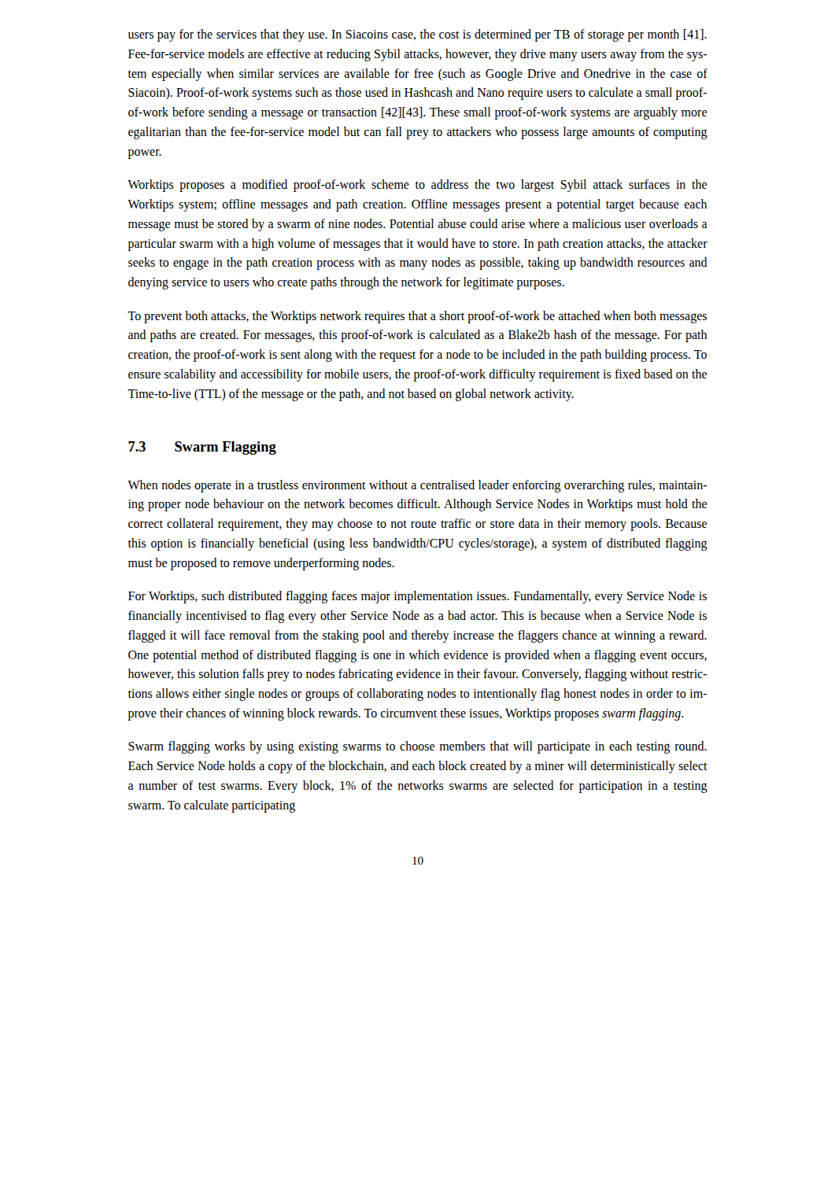users pay for the services that they use. In Siacoins case, the cost is determined per TB of storage per month [41]. Fee-for-service models are effective at reducing Sybil attacks, however, they drive many users away from the system especially when similar services are available for free (such as Google Drive and Onedrive in the case of Siacoin). Proof-of-work systems such as those used in Hashcash and Nano require users to calculate a small proof-of-work before sending a message or transaction [42][43]. These small proof-of-work systems are arguably more egalitarian than the fee-for-service model but can fall prey to attackers who possess large amounts of computing power.
Worktips proposes a modified proof-of-work scheme to address the two largest Sybil attack surfaces in the Worktips system; offline messages and path creation. Offline messages present a potential target because each message must be stored by a swarm of nine nodes. Potential abuse could arise where a malicious user overloads a particular swarm with a high volume of messages that it would have to store. In path creation attacks, the attacker seeks to engage in the path creation process with as many nodes as possible, taking up bandwidth resources and denying service to users who create paths through the network for legitimate purposes.
To prevent both attacks, the Worktips network requires that a short proof-of-work be attached when both messages and paths are created. For messages, this proof-of-work is calculated as a Blake2b hash of the message. For path creation, the proof-of-work is sent along with the request for a node to be included in the path building process. To ensure scalability and accessibility for mobile users, the proof-of-work difficulty requirement is fixed based on the Time-to-live (TTL) of the message or the path, and not based on global network activity.
7.3 Swarm Flagging
When nodes operate in a trustless environment without a centralised leader enforcing overarching rules, maintaining proper node behaviour on the network becomes difficult. Although Service Nodes in Worktips must hold the correct collateral requirement, they may choose to not route traffic or store data in their memory pools. Because this option is financially beneficial (using less bandwidth/CPU cycles/storage), a system of distributed flagging must be proposed to remove underperforming nodes.
For Worktips, such distributed flagging faces major implementation issues. Fundamentally, every Service Node is financially incentivised to flag every other Service Node as a bad actor. This is because when a Service Node is flagged it will face removal from the staking pool and thereby increase the flaggers chance at winning a reward. One potential method of distributed flagging is one in which evidence is provided when a flagging event occurs, however, this solution falls prey to nodes fabricating evidence in their favour. Conversely, flagging without restrictions allows either single nodes or groups of collaborating nodes to intentionally flag honest nodes in order to improve their chances of winning block rewards. To circumvent these issues, Worktips proposes swarm flagging.
Swarm flagging works by using existing swarms to choose members that will participate in each testing round. Each Service Node holds a copy of the blockchain, and each block created by a miner will deterministically select a number of test swarms. Every block, 1% of the networks swarms are selected for participation in a testing swarm. To calculate participating
10